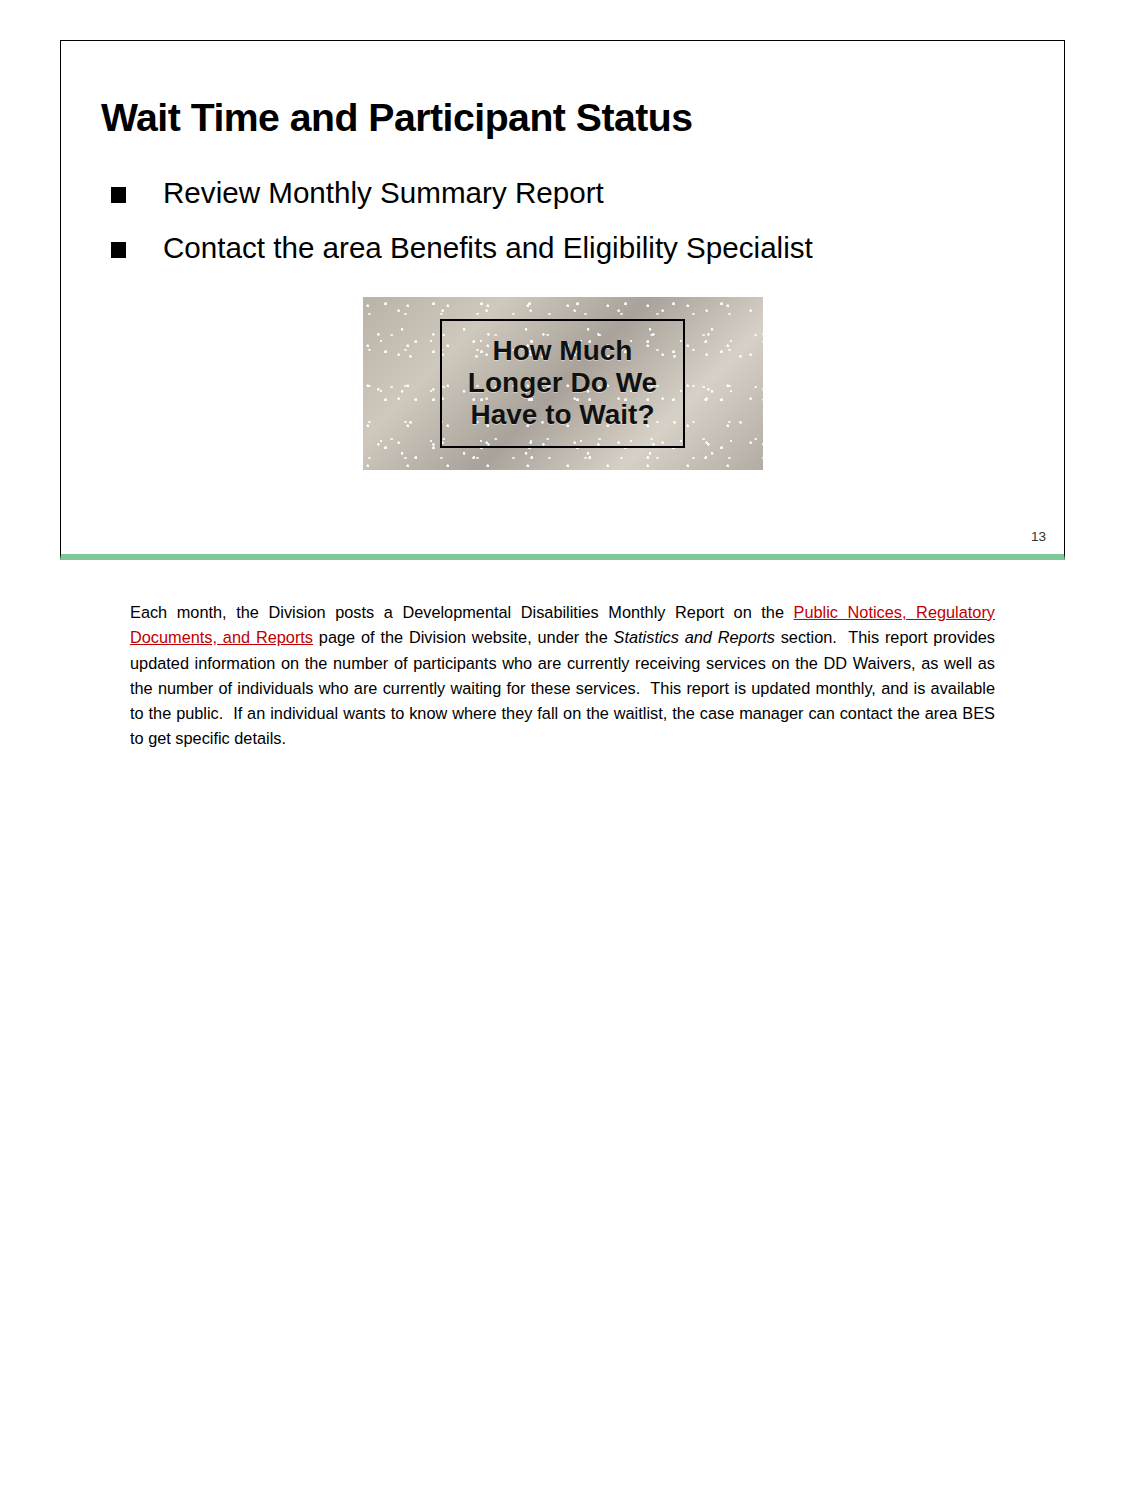Wait Time and Participant Status
Review Monthly Summary Report
Contact the area Benefits and Eligibility Specialist
How Much
Longer Do We
Have to Wait?
13
Each month, the Division posts a Developmental Disabilities Monthly Report on the Public Notices, Regulatory Documents, and Reports page of the Division website, under the Statistics and Reports section. This report provides updated information on the number of participants who are currently receiving services on the DD Waivers, as well as the number of individuals who are currently waiting for these services. This report is updated monthly, and is available to the public. If an individual wants to know where they fall on the waitlist, the case manager can contact the area BES to get specific details.